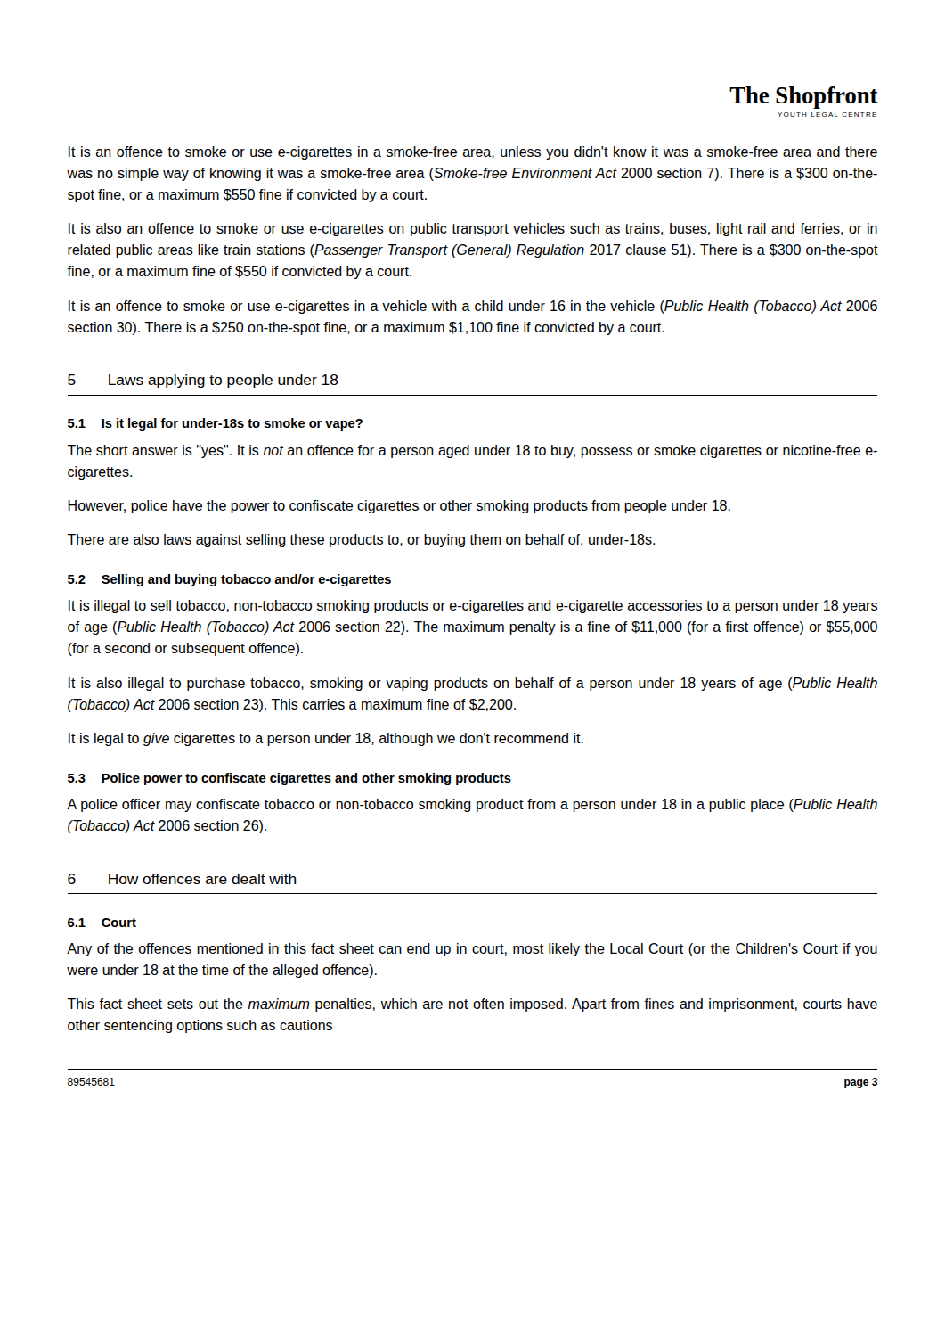The Shopfront YOUTH LEGAL CENTRE
It is an offence to smoke or use e-cigarettes in a smoke-free area, unless you didn't know it was a smoke-free area and there was no simple way of knowing it was a smoke-free area (Smoke-free Environment Act 2000 section 7). There is a $300 on-the-spot fine, or a maximum $550 fine if convicted by a court.
It is also an offence to smoke or use e-cigarettes on public transport vehicles such as trains, buses, light rail and ferries, or in related public areas like train stations (Passenger Transport (General) Regulation 2017 clause 51). There is a $300 on-the-spot fine, or a maximum fine of $550 if convicted by a court.
It is an offence to smoke or use e-cigarettes in a vehicle with a child under 16 in the vehicle (Public Health (Tobacco) Act 2006 section 30). There is a $250 on-the-spot fine, or a maximum $1,100 fine if convicted by a court.
5 Laws applying to people under 18
5.1 Is it legal for under-18s to smoke or vape?
The short answer is "yes". It is not an offence for a person aged under 18 to buy, possess or smoke cigarettes or nicotine-free e-cigarettes.
However, police have the power to confiscate cigarettes or other smoking products from people under 18.
There are also laws against selling these products to, or buying them on behalf of, under-18s.
5.2 Selling and buying tobacco and/or e-cigarettes
It is illegal to sell tobacco, non-tobacco smoking products or e-cigarettes and e-cigarette accessories to a person under 18 years of age (Public Health (Tobacco) Act 2006 section 22). The maximum penalty is a fine of $11,000 (for a first offence) or $55,000 (for a second or subsequent offence).
It is also illegal to purchase tobacco, smoking or vaping products on behalf of a person under 18 years of age (Public Health (Tobacco) Act 2006 section 23). This carries a maximum fine of $2,200.
It is legal to give cigarettes to a person under 18, although we don't recommend it.
5.3 Police power to confiscate cigarettes and other smoking products
A police officer may confiscate tobacco or non-tobacco smoking product from a person under 18 in a public place (Public Health (Tobacco) Act 2006 section 26).
6 How offences are dealt with
6.1 Court
Any of the offences mentioned in this fact sheet can end up in court, most likely the Local Court (or the Children's Court if you were under 18 at the time of the alleged offence).
This fact sheet sets out the maximum penalties, which are not often imposed. Apart from fines and imprisonment, courts have other sentencing options such as cautions
89545681 page 3